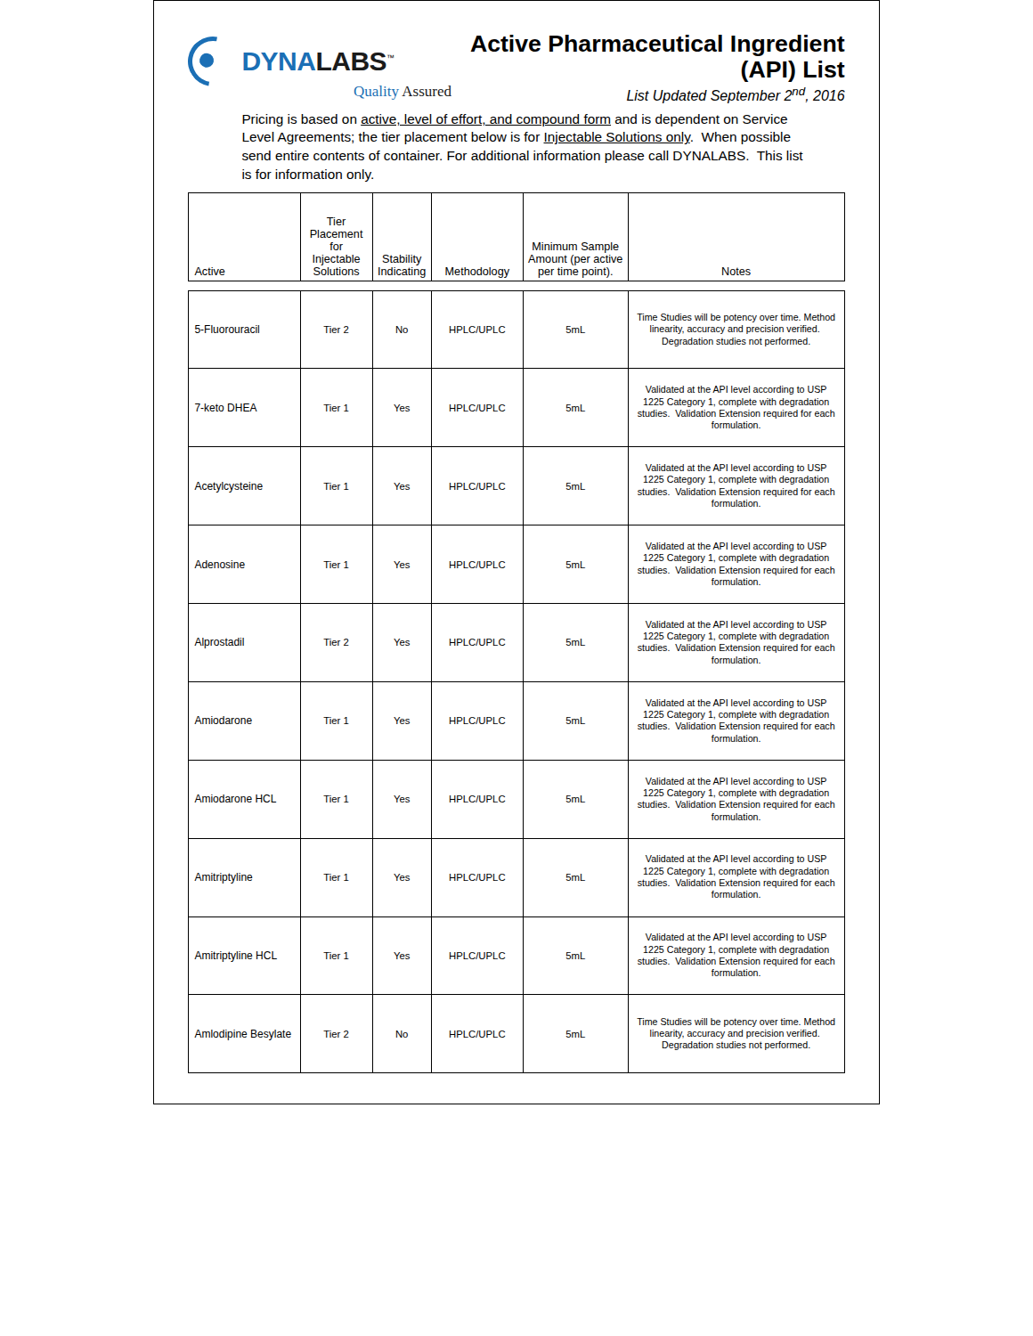DYNA LABS™
Quality Assured
Active Pharmaceutical Ingredient (API) List
List Updated September 2nd, 2016
Pricing is based on active, level of effort, and compound form and is dependent on Service Level Agreements; the tier placement below is for Injectable Solutions only. When possible send entire contents of container. For additional information please call DYNALABS. This list is for information only.
| Active | Tier Placement for Injectable Solutions | Stability Indicating | Methodology | Minimum Sample Amount (per active per time point). | Notes |
| --- | --- | --- | --- | --- | --- |
| 5-Fluorouracil | Tier 2 | No | HPLC/UPLC | 5mL | Time Studies will be potency over time. Method linearity, accuracy and precision verified. Degradation studies not performed. |
| 7-keto DHEA | Tier 1 | Yes | HPLC/UPLC | 5mL | Validated at the API level according to USP 1225 Category 1, complete with degradation studies. Validation Extension required for each formulation. |
| Acetylcysteine | Tier 1 | Yes | HPLC/UPLC | 5mL | Validated at the API level according to USP 1225 Category 1, complete with degradation studies. Validation Extension required for each formulation. |
| Adenosine | Tier 1 | Yes | HPLC/UPLC | 5mL | Validated at the API level according to USP 1225 Category 1, complete with degradation studies. Validation Extension required for each formulation. |
| Alprostadil | Tier 2 | Yes | HPLC/UPLC | 5mL | Validated at the API level according to USP 1225 Category 1, complete with degradation studies. Validation Extension required for each formulation. |
| Amiodarone | Tier 1 | Yes | HPLC/UPLC | 5mL | Validated at the API level according to USP 1225 Category 1, complete with degradation studies. Validation Extension required for each formulation. |
| Amiodarone HCL | Tier 1 | Yes | HPLC/UPLC | 5mL | Validated at the API level according to USP 1225 Category 1, complete with degradation studies. Validation Extension required for each formulation. |
| Amitriptyline | Tier 1 | Yes | HPLC/UPLC | 5mL | Validated at the API level according to USP 1225 Category 1, complete with degradation studies. Validation Extension required for each formulation. |
| Amitriptyline HCL | Tier 1 | Yes | HPLC/UPLC | 5mL | Validated at the API level according to USP 1225 Category 1, complete with degradation studies. Validation Extension required for each formulation. |
| Amlodipine Besylate | Tier 2 | No | HPLC/UPLC | 5mL | Time Studies will be potency over time. Method linearity, accuracy and precision verified. Degradation studies not performed. |